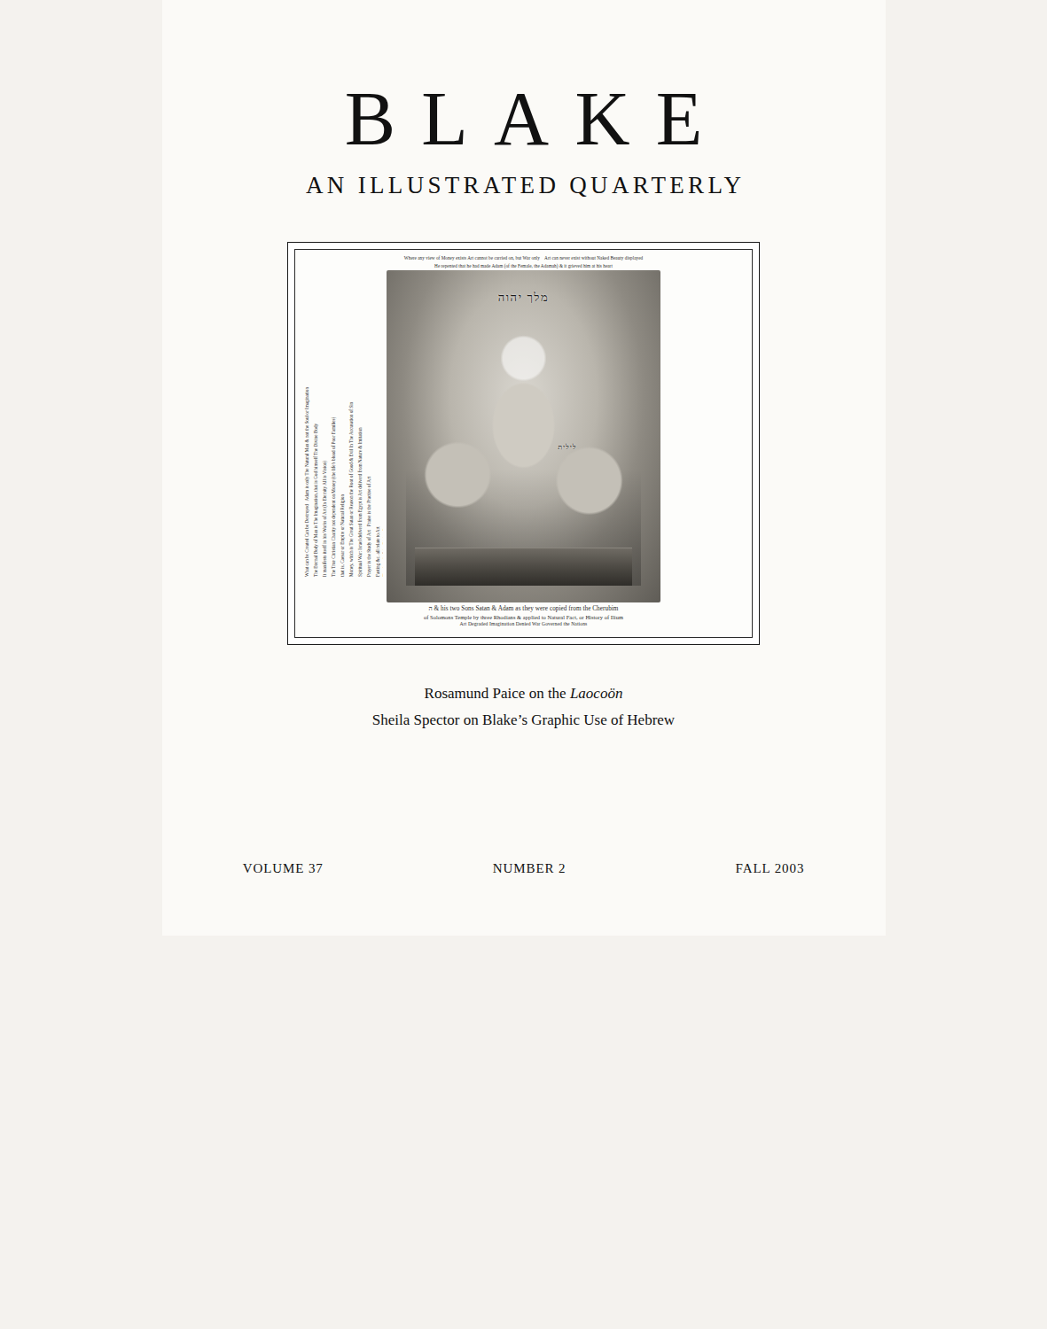BLAKE
AN ILLUSTRATED QUARTERLY
Where any view of Money exists Art cannot be carried on, but War only Art can never exist without Naked Beauty displayed
He repented that he had made Adam (of the Female, the Adamah) & it grieved him at his heart
What can be Created Can be Destroyed Adam is only The Natural Man & not the Soul or Imagination
The Eternal Body of Man is The Imagination, that is God himself The Divine Body
It manifests itself in his Works of Art (In Eternity All is Vision)
The True Christian Charity not dependent on Money (the life's blood of Poor Families)
that is, Caesar or Empire or Natural Religion
Money, which is The Great Satan or Reason the Root of Good & Evil In The Accusation of Sin
Spiritual War: Israel deliverd from Egypt is Art deliverd from Nature & Imitation
Prayer is the Study of Art Praise is the Practise of Art
Fasting &c. all relate to Art
The Angel of the Divine Presence
מלך יהוה
לילית
Jesus & his Apostles & Disciples were all Artists
The Old & New Testaments are the Great Code of Art
The whole Business of Man Is The Arts & All Things Common
Divine Union Deriding And Denying Immediate Communion with God
The Spoilers say Where are his Works That he did in the Wilderness
Lo what are these Whence came they
These are not the Works of Egypt nor Babylon
Whose Gods are the Powers Of this World, Goddess Nature
Who first spoil & then destroy Imaginative Art
For their Glory is War and Dominion
Empire against Art See Virgil's Eneid Lib VI v 848
Science is the Tree of Death Art is the Tree of Life GOD IS JESUS
Good & Evil are Riches & Poverty a Tree of Misery propagating Generation & Death
There are States in which all Visionary Men are accounted Mad Men
such are Greece & Rome Such is Empire or Tax
He repented that he had made Adam
Hebrew Art is called Sin by the Deist Science
Christianity is Art & not Money Money is its Curse
ה & his two Sons Satan & Adam as they were copied from the Cherubim
of Solomons Temple by three Rhodians & applied to Natural Fact, or History of Ilium
Art Degraded Imagination Denied War Governed the Nations
Rosamund Paice on the Laocoön
Sheila Spector on Blake’s Graphic Use of Hebrew
VOLUME 37 NUMBER 2 FALL 2003